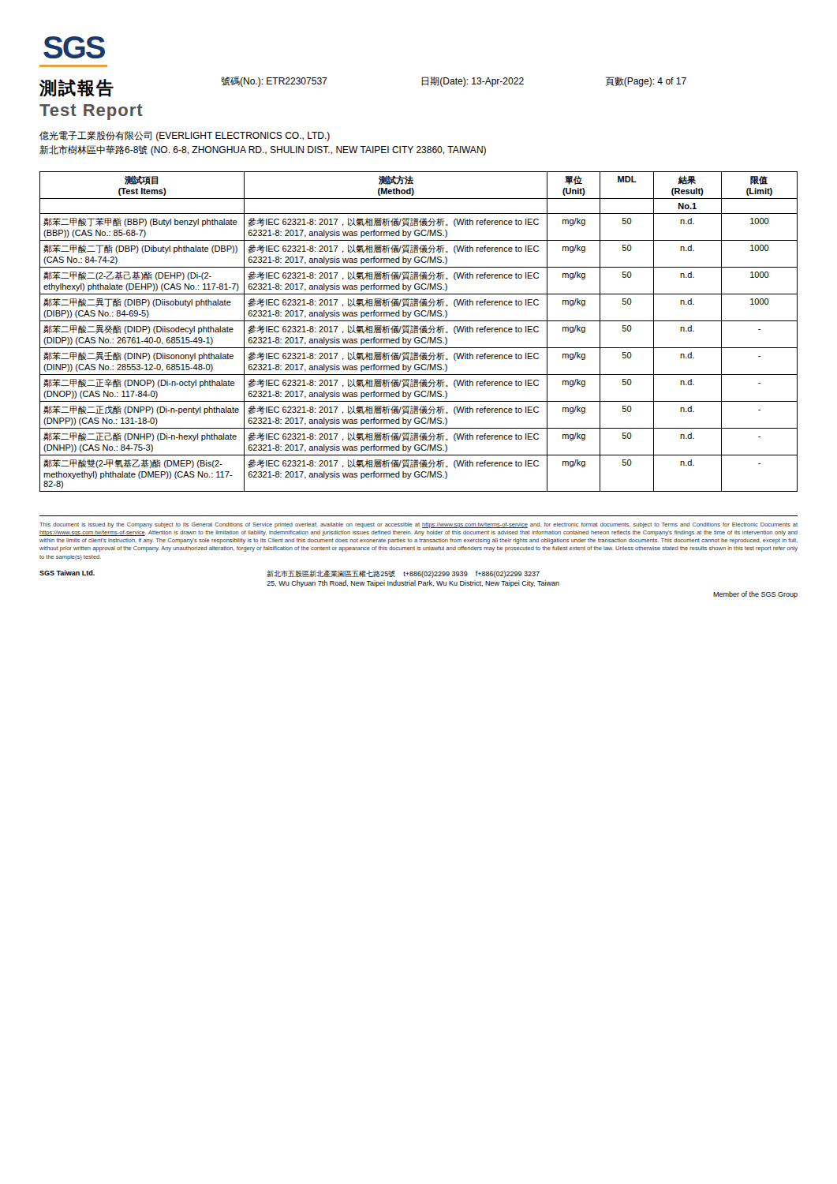SGS
測試報告
Test Report
號碼(No.): ETR22307537 日期(Date): 13-Apr-2022 頁數(Page): 4 of 17
億光電子工業股份有限公司 (EVERLIGHT ELECTRONICS CO., LTD.)
新北市樹林區中華路6-8號 (NO. 6-8, ZHONGHUA RD., SHULIN DIST., NEW TAIPEI CITY 23860, TAIWAN)
| 測試項目 (Test Items) | 測試方法 (Method) | 單位 (Unit) | MDL | 結果 (Result) | 限值 (Limit) |
| --- | --- | --- | --- | --- | --- |
| | | | | No.1 | |
| 鄰苯二甲酸丁苯甲酯 (BBP) (Butyl benzyl phthalate (BBP)) (CAS No.: 85-68-7) | 參考IEC 62321-8: 2017，以氣相層析儀/質譜儀分析。(With reference to IEC 62321-8: 2017, analysis was performed by GC/MS.) | mg/kg | 50 | n.d. | 1000 |
| 鄰苯二甲酸二丁酯 (DBP) (Dibutyl phthalate (DBP)) (CAS No.: 84-74-2) | 參考IEC 62321-8: 2017，以氣相層析儀/質譜儀分析。(With reference to IEC 62321-8: 2017, analysis was performed by GC/MS.) | mg/kg | 50 | n.d. | 1000 |
| 鄰苯二甲酸二(2-乙基己基)酯 (DEHP) (Di-(2-ethylhexyl) phthalate (DEHP)) (CAS No.: 117-81-7) | 參考IEC 62321-8: 2017，以氣相層析儀/質譜儀分析。(With reference to IEC 62321-8: 2017, analysis was performed by GC/MS.) | mg/kg | 50 | n.d. | 1000 |
| 鄰苯二甲酸二異丁酯 (DIBP) (Diisobutyl phthalate (DIBP)) (CAS No.: 84-69-5) | 參考IEC 62321-8: 2017，以氣相層析儀/質譜儀分析。(With reference to IEC 62321-8: 2017, analysis was performed by GC/MS.) | mg/kg | 50 | n.d. | 1000 |
| 鄰苯二甲酸二異癸酯 (DIDP) (Diisodecyl phthalate (DIDP)) (CAS No.: 26761-40-0, 68515-49-1) | 參考IEC 62321-8: 2017，以氣相層析儀/質譜儀分析。(With reference to IEC 62321-8: 2017, analysis was performed by GC/MS.) | mg/kg | 50 | n.d. | - |
| 鄰苯二甲酸二異壬酯 (DINP) (Diisononyl phthalate (DINP)) (CAS No.: 28553-12-0, 68515-48-0) | 參考IEC 62321-8: 2017，以氣相層析儀/質譜儀分析。(With reference to IEC 62321-8: 2017, analysis was performed by GC/MS.) | mg/kg | 50 | n.d. | - |
| 鄰苯二甲酸二正辛酯 (DNOP) (Di-n-octyl phthalate (DNOP)) (CAS No.: 117-84-0) | 參考IEC 62321-8: 2017，以氣相層析儀/質譜儀分析。(With reference to IEC 62321-8: 2017, analysis was performed by GC/MS.) | mg/kg | 50 | n.d. | - |
| 鄰苯二甲酸二正戊酯 (DNPP) (Di-n-pentyl phthalate (DNPP)) (CAS No.: 131-18-0) | 參考IEC 62321-8: 2017，以氣相層析儀/質譜儀分析。(With reference to IEC 62321-8: 2017, analysis was performed by GC/MS.) | mg/kg | 50 | n.d. | - |
| 鄰苯二甲酸二正己酯 (DNHP) (Di-n-hexyl phthalate (DNHP)) (CAS No.: 84-75-3) | 參考IEC 62321-8: 2017，以氣相層析儀/質譜儀分析。(With reference to IEC 62321-8: 2017, analysis was performed by GC/MS.) | mg/kg | 50 | n.d. | - |
| 鄰苯二甲酸雙(2-甲氧基乙基)酯 (DMEP) (Bis(2-methoxyethyl) phthalate (DMEP)) (CAS No.: 117-82-8) | 參考IEC 62321-8: 2017，以氣相層析儀/質譜儀分析。(With reference to IEC 62321-8: 2017, analysis was performed by GC/MS.) | mg/kg | 50 | n.d. | - |
This document is issued by the Company subject to its General Conditions of Service printed overleaf, available on request or accessible at https://www.sgs.com.tw/terms-of-service and, for electronic format documents, subject to Terms and Conditions for Electronic Documents at https://www.sgs.com.tw/terms-of-service. Attention is drawn to the limitation of liability, indemnification and jurisdiction issues defined therein. Any holder of this document is advised that information contained hereon reflects the Company's findings at the time of its intervention only and within the limits of client's instruction, if any. The Company's sole responsibility is to its Client and this document does not exonerate parties to a transaction from exercising all their rights and obligations under the transaction documents. This document cannot be reproduced, except in full, without prior written approval of the Company. Any unauthorized alteration, forgery or falsification of the content or appearance of this document is unlawful and offenders may be prosecuted to the fullest extent of the law. Unless otherwise stated the results shown in this test report refer only to the sample(s) tested.
SGS Taiwan Ltd.
新北市五股區新北產業園區五權七路25號 t+886(02)2299 3939 f+886(02)2299 3237
25, Wu Chyuan 7th Road, New Taipei Industrial Park, Wu Ku District, New Taipei City, Taiwan
Member of the SGS Group